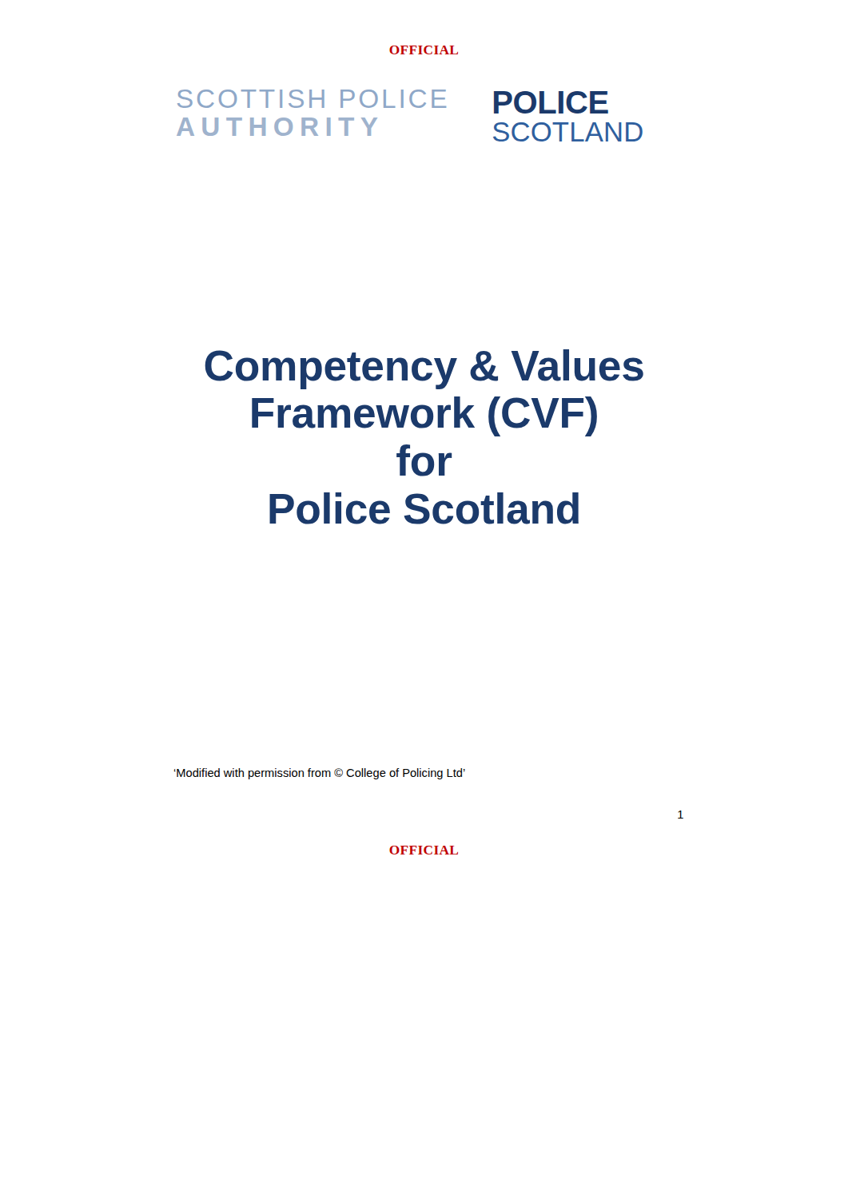OFFICIAL
SCOTTISH POLICE
AUTHORITY
POLICE
SCOTLAND
Competency & Values
Framework (CVF)
for
Police Scotland
‘Modified with permission from © College of Policing Ltd’
1
OFFICIAL